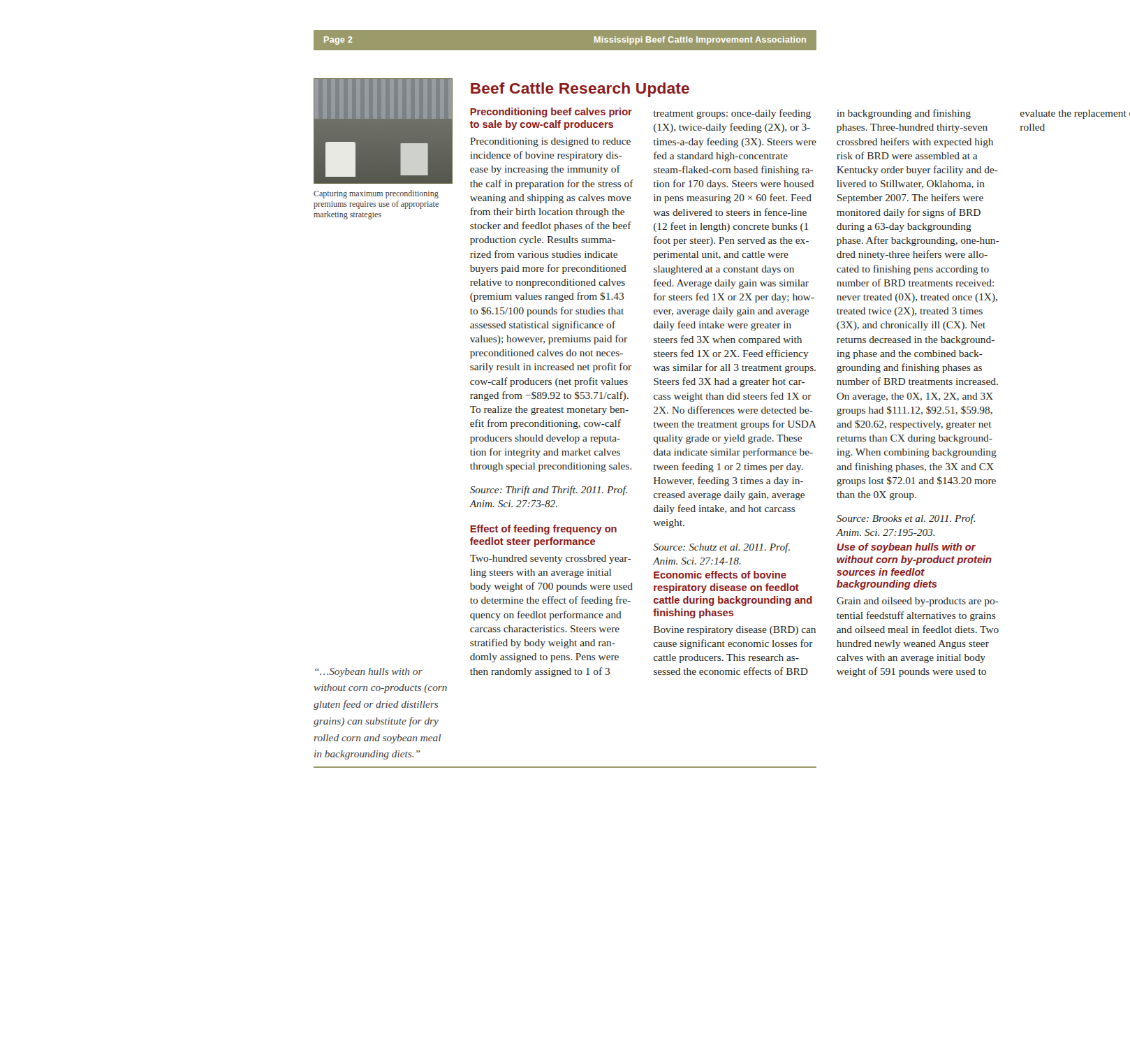Page 2
Mississippi Beef Cattle Improvement Association
Capturing maximum preconditioning premiums requires use of appropriate marketing strategies
“…Soybean hulls with or without corn co-products (corn gluten feed or dried distillers grains) can substitute for dry rolled corn and soybean meal in backgrounding diets.”
Beef Cattle Research Update
Preconditioning beef calves prior to sale by cow-calf producers
Preconditioning is designed to reduce incidence of bovine respiratory disease by increasing the immunity of the calf in preparation for the stress of weaning and shipping as calves move from their birth location through the stocker and feedlot phases of the beef production cycle. Results summarized from various studies indicate buyers paid more for preconditioned relative to nonpreconditioned calves (premium values ranged from $1.43 to $6.15/100 pounds for studies that assessed statistical significance of values); however, premiums paid for preconditioned calves do not necessarily result in increased net profit for cow-calf producers (net profit values ranged from −$89.92 to $53.71/calf). To realize the greatest monetary benefit from preconditioning, cow-calf producers should develop a reputation for integrity and market calves through special preconditioning sales.
Source: Thrift and Thrift. 2011. Prof. Anim. Sci. 27:73-82.
Effect of feeding frequency on feedlot steer performance
Two-hundred seventy crossbred yearling steers with an average initial body weight of 700 pounds were used to determine the effect of feeding frequency on feedlot performance and carcass characteristics. Steers were stratified by body weight and randomly assigned to pens. Pens were then randomly assigned to 1 of 3 treatment groups: once-daily feeding (1X), twice-daily feeding (2X), or 3-times-a-day feeding (3X). Steers were fed a standard high-concentrate steam-flaked-corn based finishing ration for 170 days. Steers were housed in pens measuring 20 × 60 feet. Feed was delivered to steers in fence-line (12 feet in length) concrete bunks (1 foot per steer). Pen served as the experimental unit, and cattle were slaughtered at a constant days on feed. Average daily gain was similar for steers fed 1X or 2X per day; however, average daily gain and average daily feed intake were greater in steers fed 3X when compared with steers fed 1X or 2X. Feed efficiency was similar for all 3 treatment groups. Steers fed 3X had a greater hot carcass weight than did steers fed 1X or 2X. No differences were detected between the treatment groups for USDA quality grade or yield grade. These data indicate similar performance between feeding 1 or 2 times per day. However, feeding 3 times a day increased average daily gain, average daily feed intake, and hot carcass weight.
Source: Schutz et al. 2011. Prof. Anim. Sci. 27:14-18.
Economic effects of bovine respiratory disease on feedlot cattle during backgrounding and finishing phases
Bovine respiratory disease (BRD) can cause significant economic losses for cattle producers. This research assessed the economic effects of BRD in backgrounding and finishing phases. Three-hundred thirty-seven crossbred heifers with expected high risk of BRD were assembled at a Kentucky order buyer facility and delivered to Stillwater, Oklahoma, in September 2007. The heifers were monitored daily for signs of BRD during a 63-day backgrounding phase. After backgrounding, one-hundred ninety-three heifers were allocated to finishing pens according to number of BRD treatments received: never treated (0X), treated once (1X), treated twice (2X), treated 3 times (3X), and chronically ill (CX). Net returns decreased in the backgrounding phase and the combined backgrounding and finishing phases as number of BRD treatments increased. On average, the 0X, 1X, 2X, and 3X groups had $111.12, $92.51, $59.98, and $20.62, respectively, greater net returns than CX during backgrounding. When combining backgrounding and finishing phases, the 3X and CX groups lost $72.01 and $143.20 more than the 0X group.
Source: Brooks et al. 2011. Prof. Anim. Sci. 27:195-203.
Use of soybean hulls with or without corn by-product protein sources in feedlot backgrounding diets
Grain and oilseed by-products are potential feedstuff alternatives to grains and oilseed meal in feedlot diets. Two hundred newly weaned Angus steer calves with an average initial body weight of 591 pounds were used to evaluate the replacement of dry-rolled